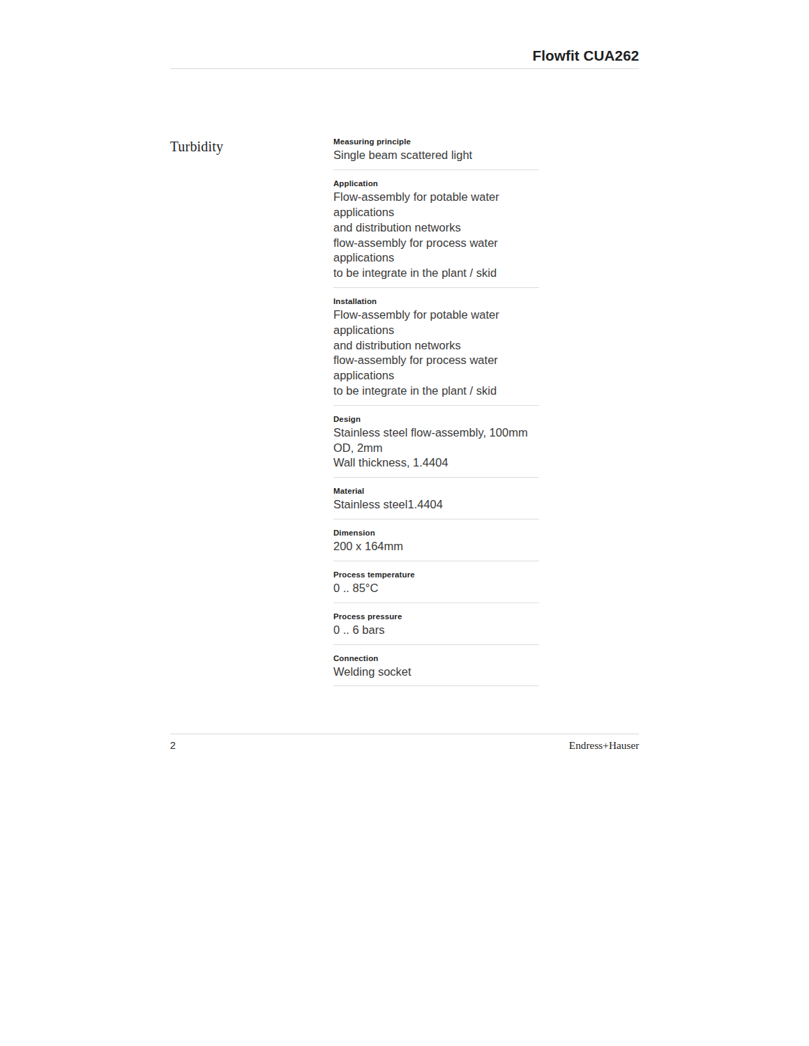Flowfit CUA262
Turbidity
Measuring principle
Single beam scattered light
Application
Flow-assembly for potable water applications
and distribution networks
flow-assembly for process water applications
to be integrate in the plant / skid
Installation
Flow-assembly for potable water applications
and distribution networks
flow-assembly for process water applications
to be integrate in the plant / skid
Design
Stainless steel flow-assembly, 100mm OD, 2mm
Wall thickness, 1.4404
Material
Stainless steel1.4404
Dimension
200 x 164mm
Process temperature
0 .. 85°C
Process pressure
0 .. 6 bars
Connection
Welding socket
2
Endress+Hauser